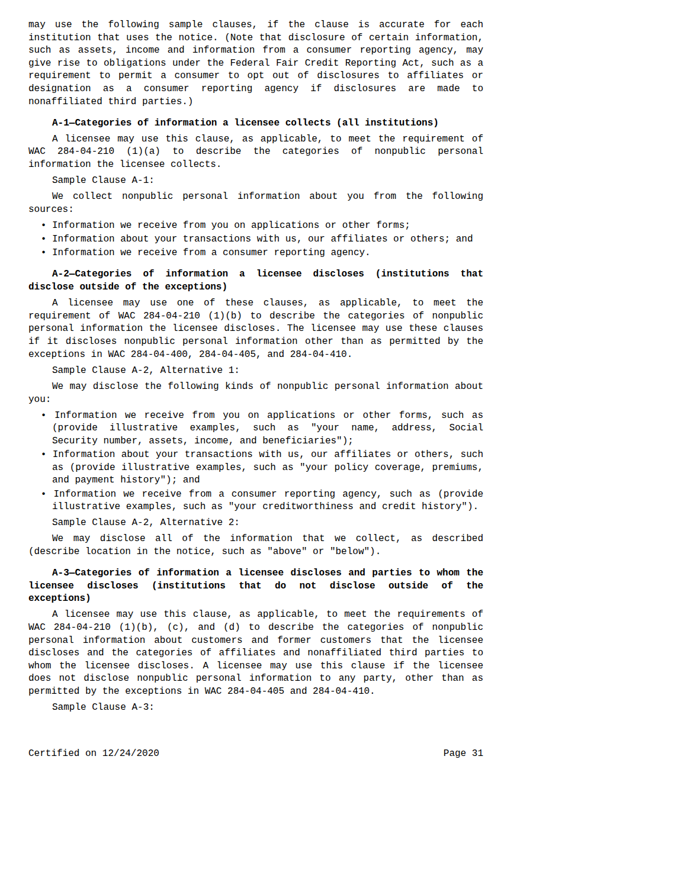may use the following sample clauses, if the clause is accurate for each institution that uses the notice. (Note that disclosure of certain information, such as assets, income and information from a consumer reporting agency, may give rise to obligations under the Federal Fair Credit Reporting Act, such as a requirement to permit a consumer to opt out of disclosures to affiliates or designation as a consumer reporting agency if disclosures are made to nonaffiliated third parties.)
A-1—Categories of information a licensee collects (all institutions)
A licensee may use this clause, as applicable, to meet the requirement of WAC 284-04-210 (1)(a) to describe the categories of nonpublic personal information the licensee collects.
Sample Clause A-1:
We collect nonpublic personal information about you from the following sources:
Information we receive from you on applications or other forms;
Information about your transactions with us, our affiliates or others; and
Information we receive from a consumer reporting agency.
A-2—Categories of information a licensee discloses (institutions that disclose outside of the exceptions)
A licensee may use one of these clauses, as applicable, to meet the requirement of WAC 284-04-210 (1)(b) to describe the categories of nonpublic personal information the licensee discloses. The licensee may use these clauses if it discloses nonpublic personal information other than as permitted by the exceptions in WAC 284-04-400, 284-04-405, and 284-04-410.
Sample Clause A-2, Alternative 1:
We may disclose the following kinds of nonpublic personal information about you:
Information we receive from you on applications or other forms, such as (provide illustrative examples, such as "your name, address, Social Security number, assets, income, and beneficiaries");
Information about your transactions with us, our affiliates or others, such as (provide illustrative examples, such as "your policy coverage, premiums, and payment history"); and
Information we receive from a consumer reporting agency, such as (provide illustrative examples, such as "your creditworthiness and credit history").
Sample Clause A-2, Alternative 2:
We may disclose all of the information that we collect, as described (describe location in the notice, such as "above" or "below").
A-3—Categories of information a licensee discloses and parties to whom the licensee discloses (institutions that do not disclose outside of the exceptions)
A licensee may use this clause, as applicable, to meet the requirements of WAC 284-04-210 (1)(b), (c), and (d) to describe the categories of nonpublic personal information about customers and former customers that the licensee discloses and the categories of affiliates and nonaffiliated third parties to whom the licensee discloses. A licensee may use this clause if the licensee does not disclose nonpublic personal information to any party, other than as permitted by the exceptions in WAC 284-04-405 and 284-04-410.
Sample Clause A-3:
Certified on 12/24/2020 Page 31